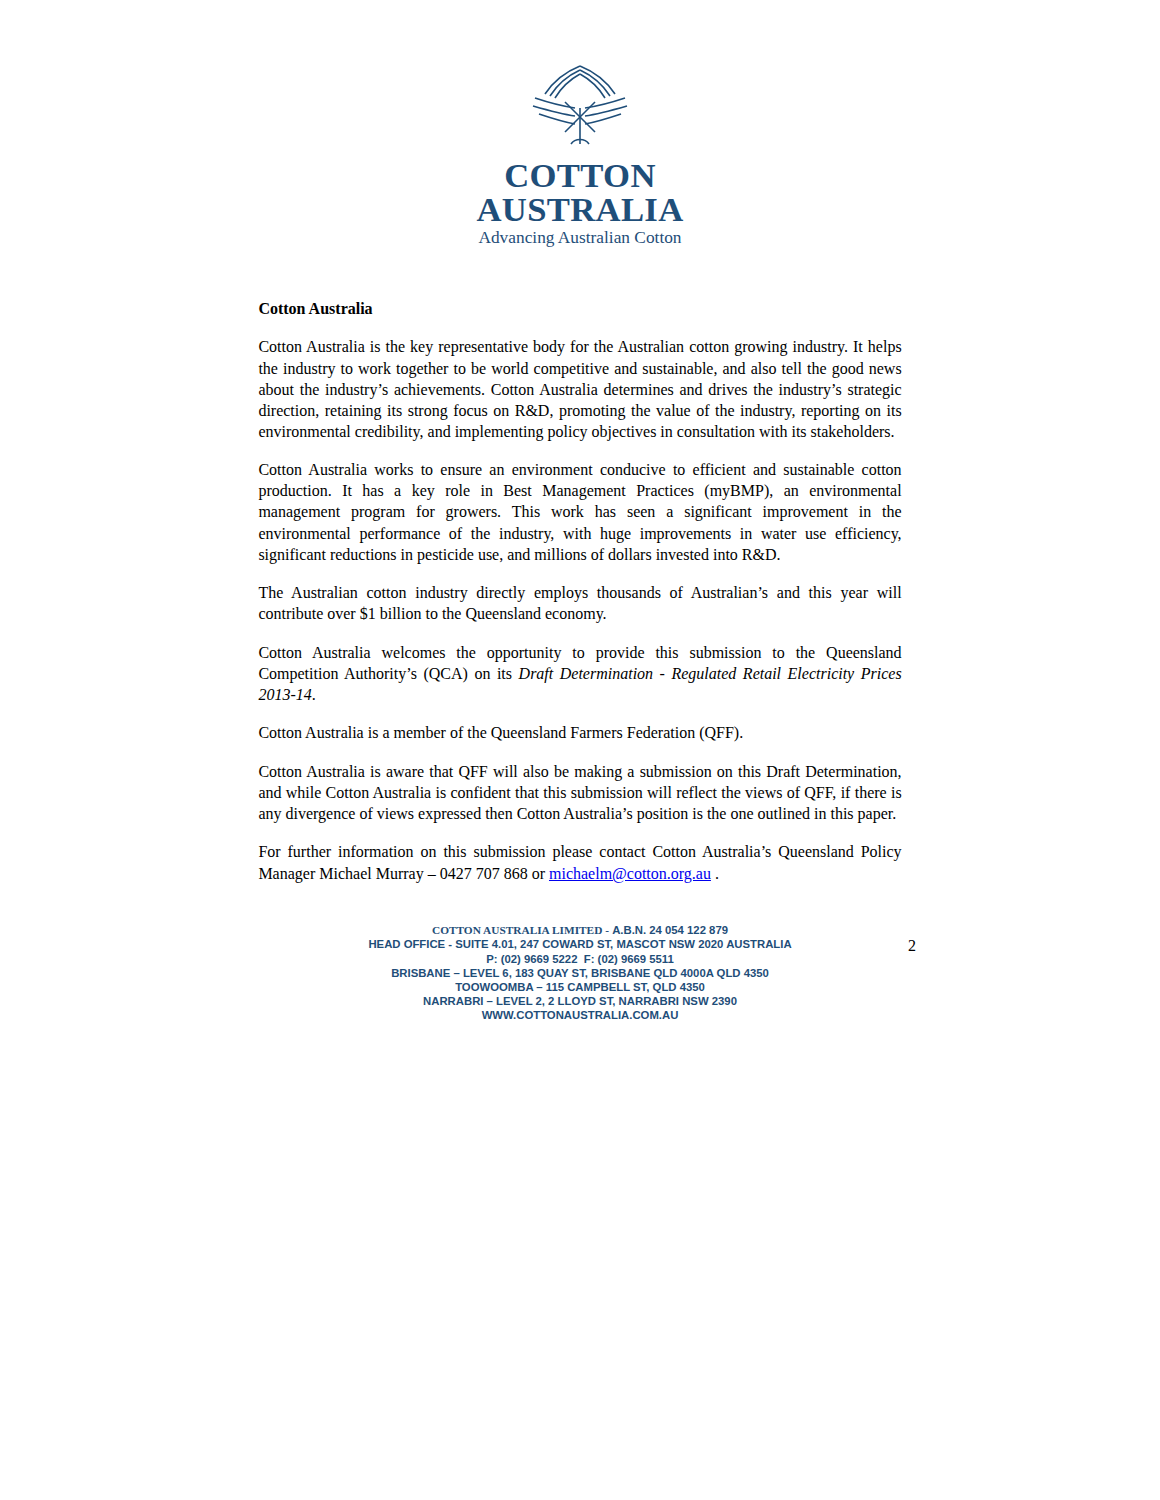COTTON AUSTRALIA
Advancing Australian Cotton
Cotton Australia
Cotton Australia is the key representative body for the Australian cotton growing industry. It helps the industry to work together to be world competitive and sustainable, and also tell the good news about the industry’s achievements. Cotton Australia determines and drives the industry’s strategic direction, retaining its strong focus on R&D, promoting the value of the industry, reporting on its environmental credibility, and implementing policy objectives in consultation with its stakeholders.
Cotton Australia works to ensure an environment conducive to efficient and sustainable cotton production. It has a key role in Best Management Practices (myBMP), an environmental management program for growers. This work has seen a significant improvement in the environmental performance of the industry, with huge improvements in water use efficiency, significant reductions in pesticide use, and millions of dollars invested into R&D.
The Australian cotton industry directly employs thousands of Australian’s and this year will contribute over $1 billion to the Queensland economy.
Cotton Australia welcomes the opportunity to provide this submission to the Queensland Competition Authority’s (QCA) on its Draft Determination - Regulated Retail Electricity Prices 2013-14.
Cotton Australia is a member of the Queensland Farmers Federation (QFF).
Cotton Australia is aware that QFF will also be making a submission on this Draft Determination, and while Cotton Australia is confident that this submission will reflect the views of QFF, if there is any divergence of views expressed then Cotton Australia’s position is the one outlined in this paper.
For further information on this submission please contact Cotton Australia’s Queensland Policy Manager Michael Murray – 0427 707 868 or michaelm@cotton.org.au .
2
COTTON AUSTRALIA LIMITED - A.B.N. 24 054 122 879
HEAD OFFICE - SUITE 4.01, 247 COWARD ST, MASCOT NSW 2020 AUSTRALIA
P: (02) 9669 5222 F: (02) 9669 5511
BRISBANE – LEVEL 6, 183 QUAY ST, BRISBANE QLD 4000A QLD 4350
TOOWOOMBA – 115 CAMPBELL ST, QLD 4350
NARRABRI – LEVEL 2, 2 LLOYD ST, NARRABRI NSW 2390
WWW.COTTONAUSTRALIA.COM.AU